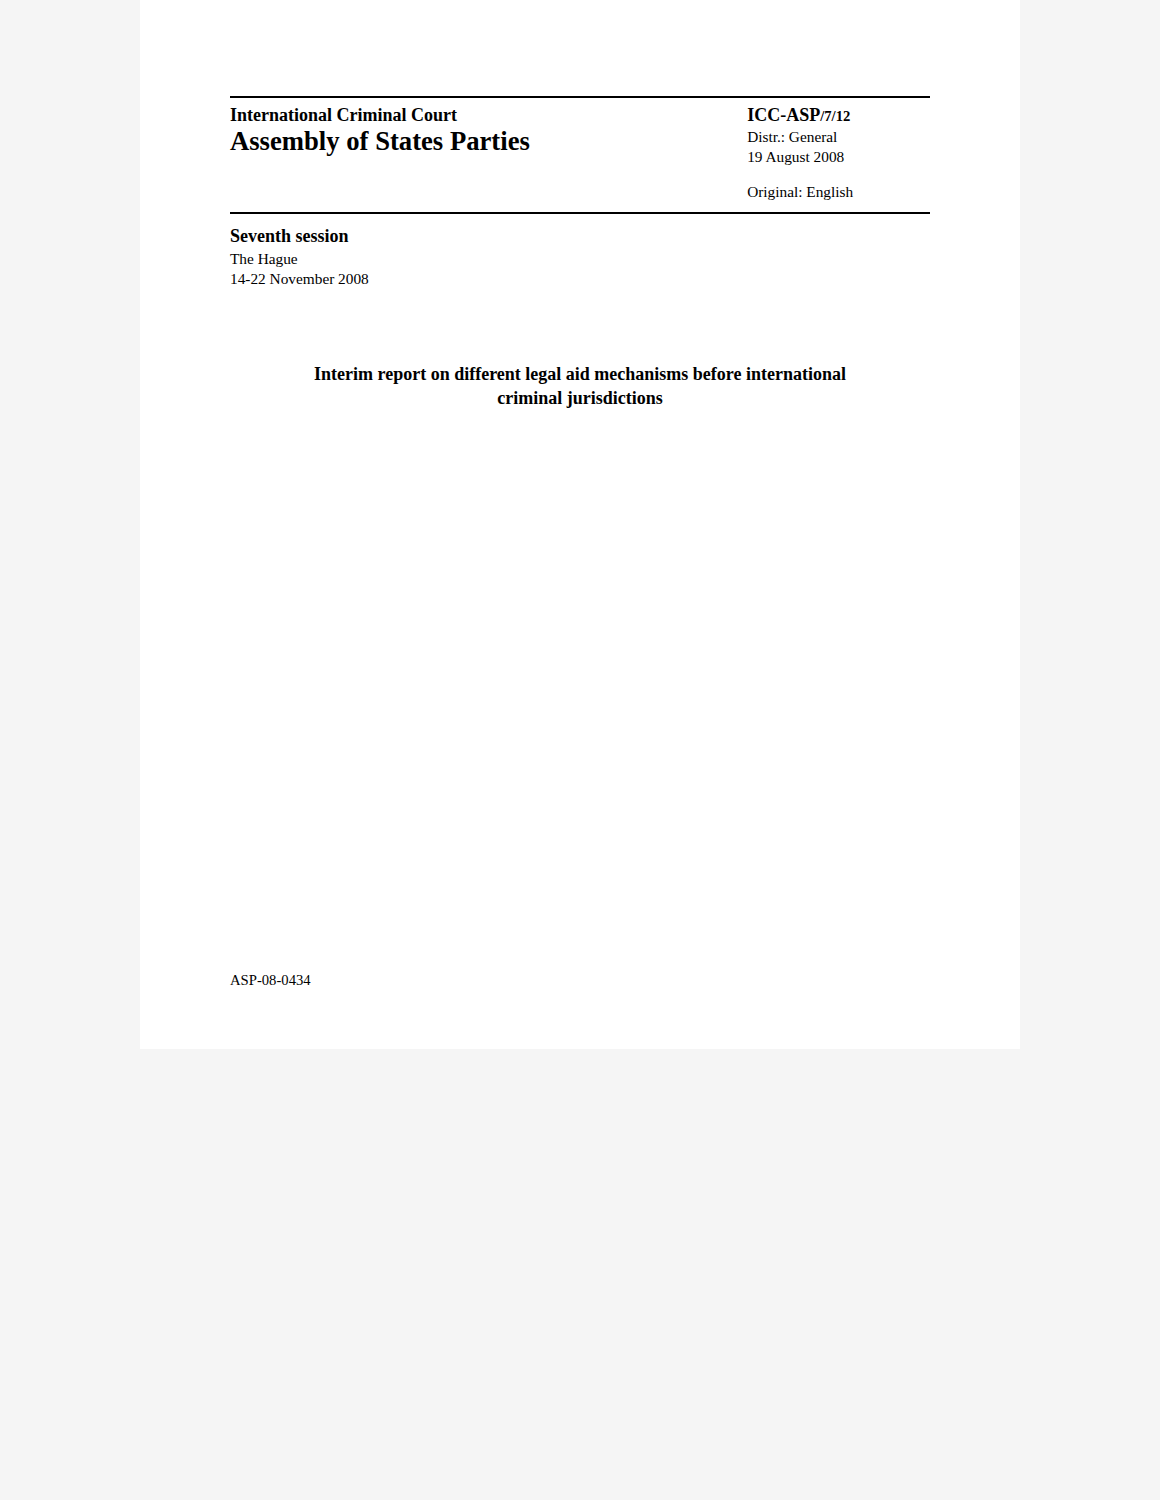| International Criminal Court | ICC-ASP /7/12 |
| Assembly of States Parties | Distr.: General 19 August 2008 Original: English |
Seventh session
The Hague
14-22 November 2008
Interim report on different legal aid mechanisms before international
criminal jurisdictions
ASP-08-0434